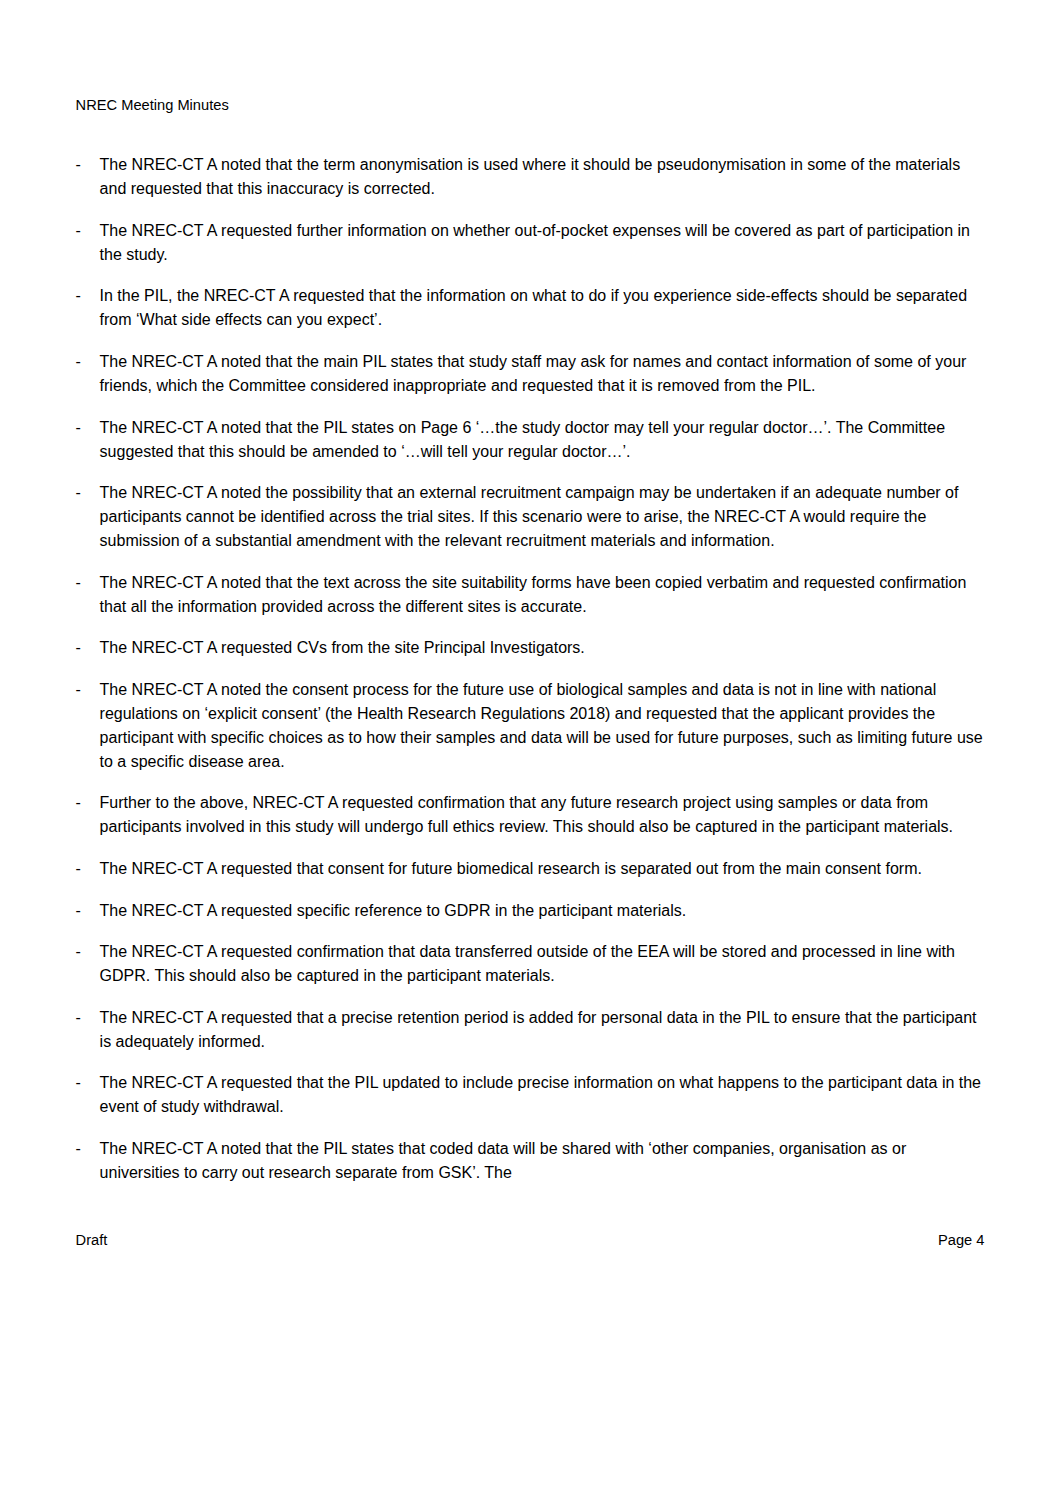NREC Meeting Minutes
The NREC-CT A noted that the term anonymisation is used where it should be pseudonymisation in some of the materials and requested that this inaccuracy is corrected.
The NREC-CT A requested further information on whether out-of-pocket expenses will be covered as part of participation in the study.
In the PIL, the NREC-CT A requested that the information on what to do if you experience side-effects should be separated from ‘What side effects can you expect’.
The NREC-CT A noted that the main PIL states that study staff may ask for names and contact information of some of your friends, which the Committee considered inappropriate and requested that it is removed from the PIL.
The NREC-CT A noted that the PIL states on Page 6 ‘…the study doctor may tell your regular doctor…’. The Committee suggested that this should be amended to ‘…will tell your regular doctor…’.
The NREC-CT A noted the possibility that an external recruitment campaign may be undertaken if an adequate number of participants cannot be identified across the trial sites. If this scenario were to arise, the NREC-CT A would require the submission of a substantial amendment with the relevant recruitment materials and information.
The NREC-CT A noted that the text across the site suitability forms have been copied verbatim and requested confirmation that all the information provided across the different sites is accurate.
The NREC-CT A requested CVs from the site Principal Investigators.
The NREC-CT A noted the consent process for the future use of biological samples and data is not in line with national regulations on ‘explicit consent’ (the Health Research Regulations 2018) and requested that the applicant provides the participant with specific choices as to how their samples and data will be used for future purposes, such as limiting future use to a specific disease area.
Further to the above, NREC-CT A requested confirmation that any future research project using samples or data from participants involved in this study will undergo full ethics review. This should also be captured in the participant materials.
The NREC-CT A requested that consent for future biomedical research is separated out from the main consent form.
The NREC-CT A requested specific reference to GDPR in the participant materials.
The NREC-CT A requested confirmation that data transferred outside of the EEA will be stored and processed in line with GDPR. This should also be captured in the participant materials.
The NREC-CT A requested that a precise retention period is added for personal data in the PIL to ensure that the participant is adequately informed.
The NREC-CT A requested that the PIL updated to include precise information on what happens to the participant data in the event of study withdrawal.
The NREC-CT A noted that the PIL states that coded data will be shared with ‘other companies, organisation as or universities to carry out research separate from GSK’. The
Draft Page 4